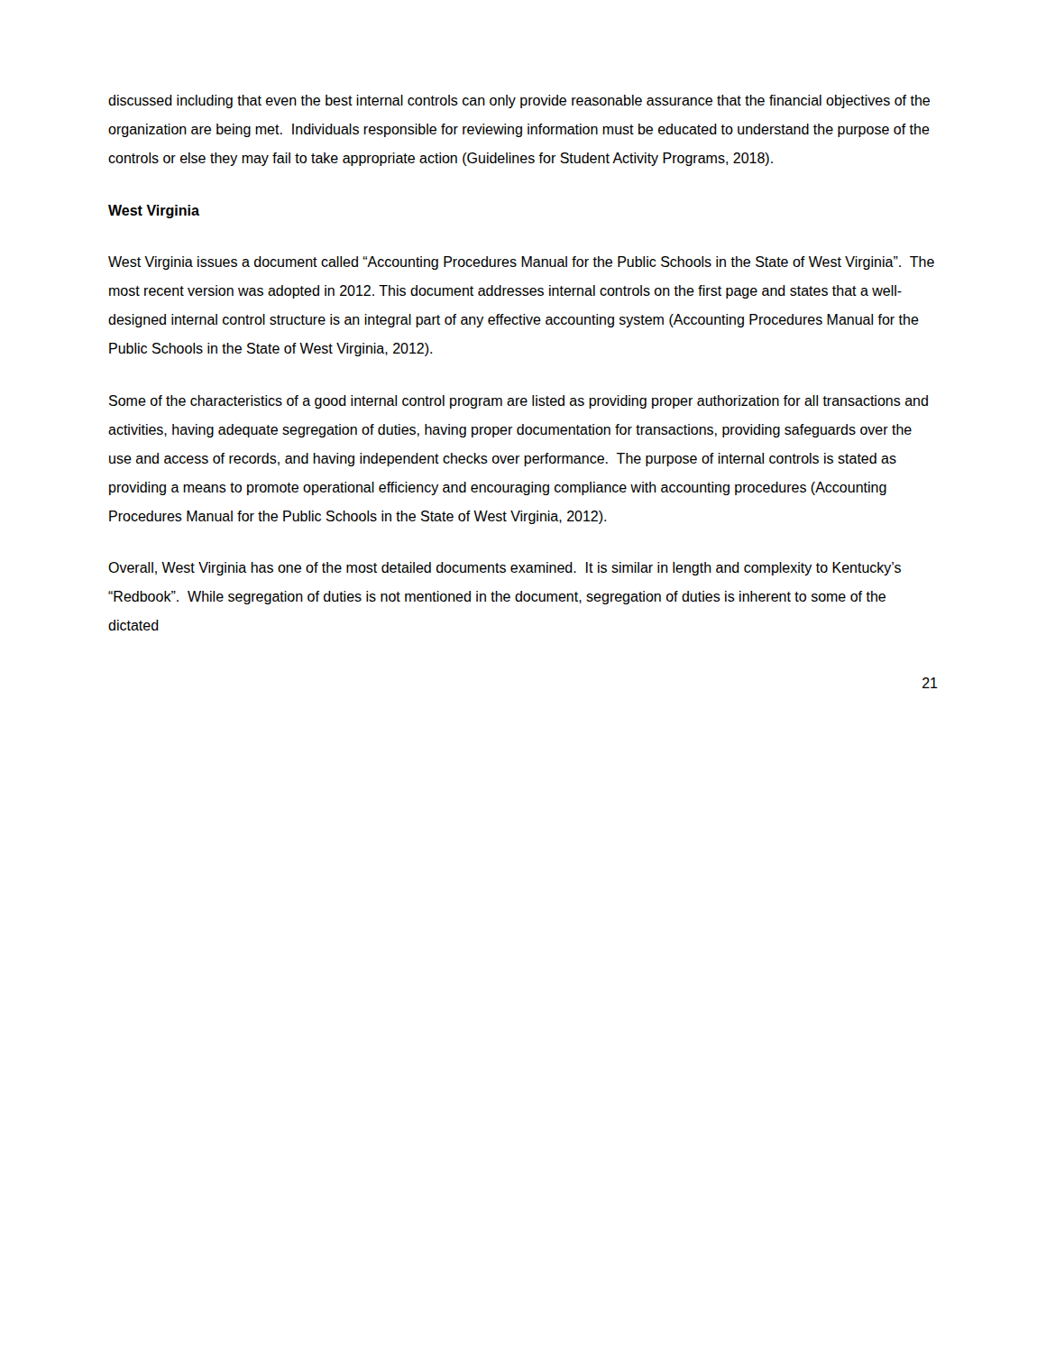discussed including that even the best internal controls can only provide reasonable assurance that the financial objectives of the organization are being met. Individuals responsible for reviewing information must be educated to understand the purpose of the controls or else they may fail to take appropriate action (Guidelines for Student Activity Programs, 2018).
West Virginia
West Virginia issues a document called “Accounting Procedures Manual for the Public Schools in the State of West Virginia”. The most recent version was adopted in 2012. This document addresses internal controls on the first page and states that a well-designed internal control structure is an integral part of any effective accounting system (Accounting Procedures Manual for the Public Schools in the State of West Virginia, 2012).
Some of the characteristics of a good internal control program are listed as providing proper authorization for all transactions and activities, having adequate segregation of duties, having proper documentation for transactions, providing safeguards over the use and access of records, and having independent checks over performance. The purpose of internal controls is stated as providing a means to promote operational efficiency and encouraging compliance with accounting procedures (Accounting Procedures Manual for the Public Schools in the State of West Virginia, 2012).
Overall, West Virginia has one of the most detailed documents examined. It is similar in length and complexity to Kentucky’s “Redbook”. While segregation of duties is not mentioned in the document, segregation of duties is inherent to some of the dictated
21